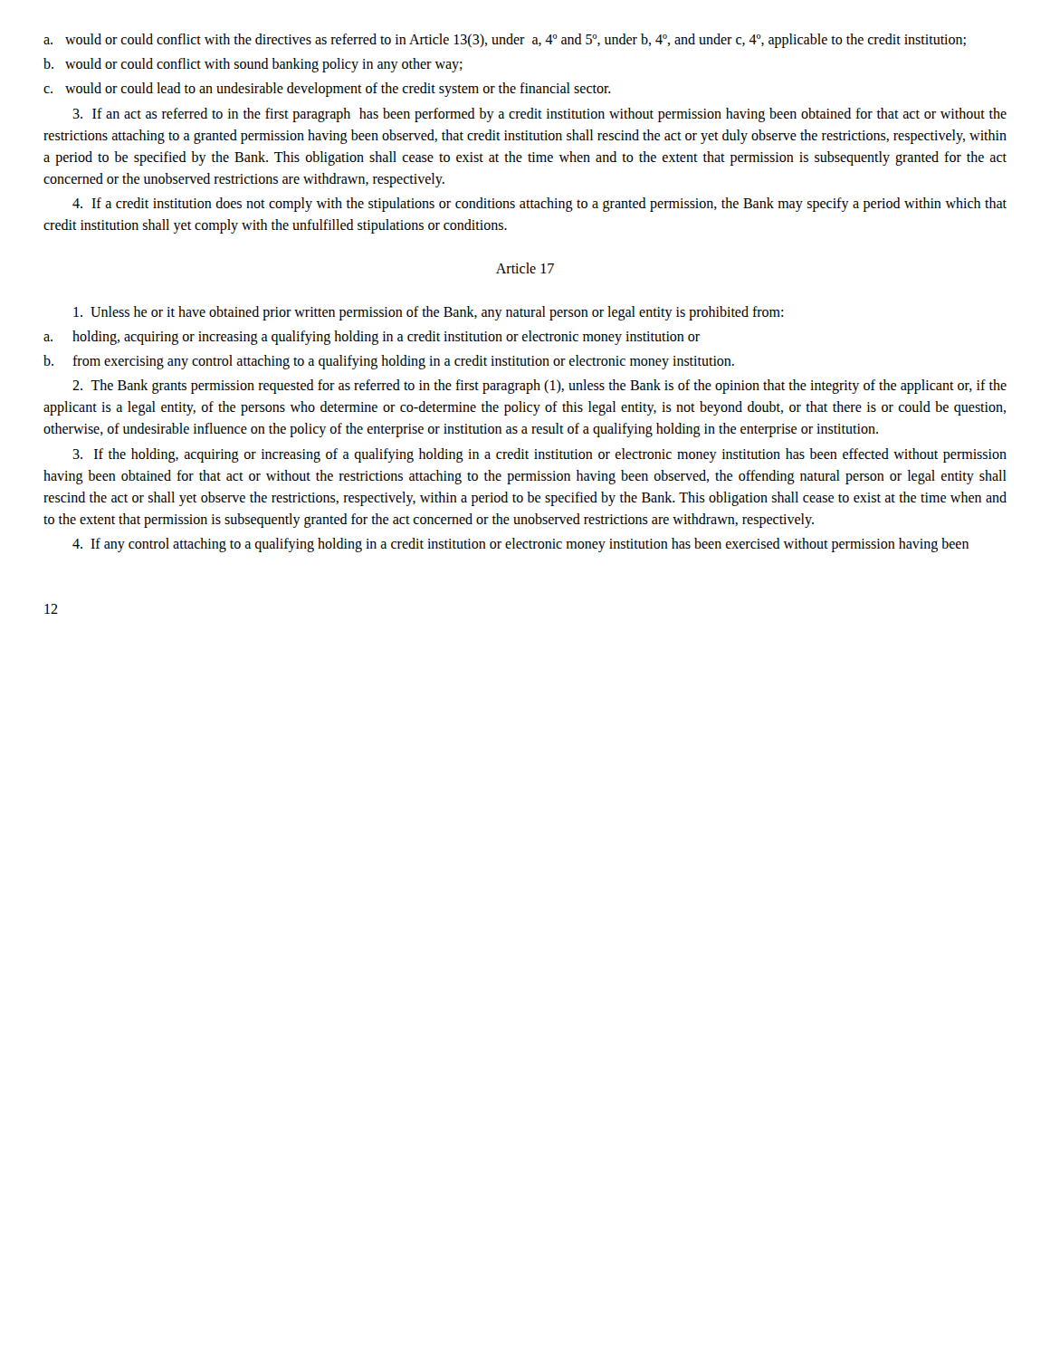a. would or could conflict with the directives as referred to in Article 13(3), under a, 4º and 5º, under b, 4º, and under c, 4º, applicable to the credit institution;
b. would or could conflict with sound banking policy in any other way;
c. would or could lead to an undesirable development of the credit system or the financial sector.
3. If an act as referred to in the first paragraph has been performed by a credit institution without permission having been obtained for that act or without the restrictions attaching to a granted permission having been observed, that credit institution shall rescind the act or yet duly observe the restrictions, respectively, within a period to be specified by the Bank. This obligation shall cease to exist at the time when and to the extent that permission is subsequently granted for the act concerned or the unobserved restrictions are withdrawn, respectively.
4. If a credit institution does not comply with the stipulations or conditions attaching to a granted permission, the Bank may specify a period within which that credit institution shall yet comply with the unfulfilled stipulations or conditions.
Article 17
1. Unless he or it have obtained prior written permission of the Bank, any natural person or legal entity is prohibited from:
a. holding, acquiring or increasing a qualifying holding in a credit institution or electronic money institution or
b. from exercising any control attaching to a qualifying holding in a credit institution or electronic money institution.
2. The Bank grants permission requested for as referred to in the first paragraph (1), unless the Bank is of the opinion that the integrity of the applicant or, if the applicant is a legal entity, of the persons who determine or co-determine the policy of this legal entity, is not beyond doubt, or that there is or could be question, otherwise, of undesirable influence on the policy of the enterprise or institution as a result of a qualifying holding in the enterprise or institution.
3. If the holding, acquiring or increasing of a qualifying holding in a credit institution or electronic money institution has been effected without permission having been obtained for that act or without the restrictions attaching to the permission having been observed, the offending natural person or legal entity shall rescind the act or shall yet observe the restrictions, respectively, within a period to be specified by the Bank. This obligation shall cease to exist at the time when and to the extent that permission is subsequently granted for the act concerned or the unobserved restrictions are withdrawn, respectively.
4. If any control attaching to a qualifying holding in a credit institution or electronic money institution has been exercised without permission having been
12